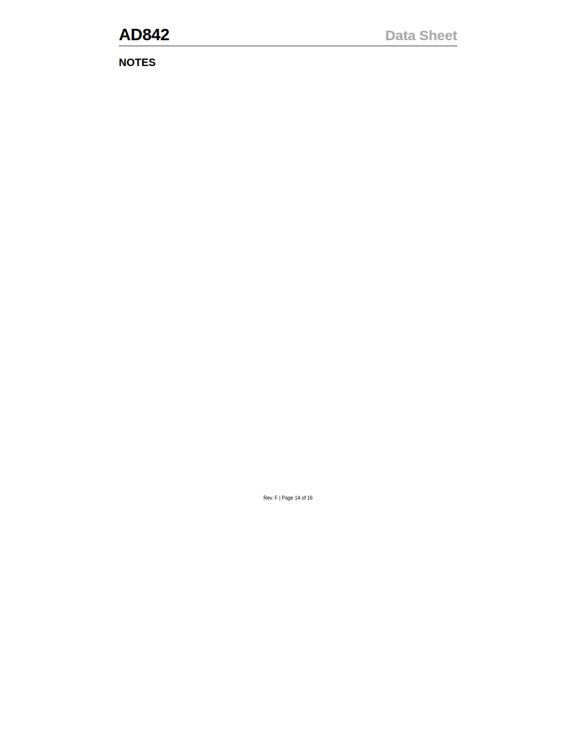AD842
Data Sheet
NOTES
Rev. F | Page 14 of 16